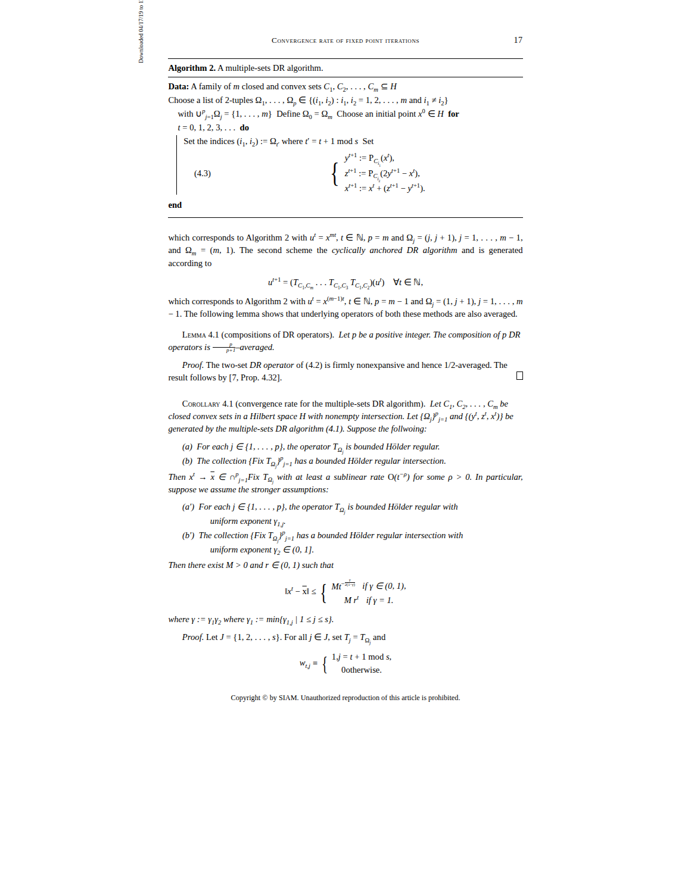Downloaded 04/17/19 to 129.94.142.97. Redistribution subject to SIAM license or copyright; see http://www.siam.org/journals/ojsa.php
Convergence rate of fixed point iterations 17
Algorithm 2. A multiple-sets DR algorithm.
Data: A family of m closed and convex sets C1, C2, . . . , Cm ⊆ H
Choose a list of 2-tuples Ω1, . . . , Ωp ∈ {(i1, i2) : i1, i2 = 1, 2, . . . , m and i1 ≠ i2}
with ∪pj=1Ωj = {1, . . . , m} Define Ω0 = Ωm Choose an initial point x0 ∈ H for
t = 0, 1, 2, 3, . . . do
Set the indices (i1, i2) := Ωt′ where t′ = t + 1 mod s Set
(4.3)
{
yt+1 := PCi1(xt),
zt+1 := PCi2(2yt+1 − xt),
xt+1 := xt + (zt+1 − yt+1).
end
which corresponds to Algorithm 2 with ut = xmt, t ∈ ℕ, p = m and Ωj = (j, j + 1), j = 1, . . . , m − 1, and Ωm = (m, 1). The second scheme the cyclically anchored DR algorithm and is generated according to
ut+1 = (TC1,Cm . . . TC1,C3 TC1,C2)(ut) ∀t ∈ ℕ,
which corresponds to Algorithm 2 with ut = x(m−1)t, t ∈ ℕ, p = m − 1 and Ωj = (1, j + 1), j = 1, . . . , m − 1. The following lemma shows that underlying operators of both these methods are also averaged.
Lemma 4.1 (compositions of DR operators). Let p be a positive integer. The composition of p DR operators is pp+1–averaged.
Proof. The two-set DR operator of (4.2) is firmly nonexpansive and hence 1/2-averaged. The result follows by [7, Prop. 4.32].
Corollary 4.1 (convergence rate for the multiple-sets DR algorithm). Let C1, C2, . . . , Cm be closed convex sets in a Hilbert space H with nonempty intersection. Let {Ωj}pj=1 and {(yt, zt, xt)} be generated by the multiple-sets DR algorithm (4.1). Suppose the follwoing:
(a) For each j ∈ {1, . . . , p}, the operator TΩj is bounded Hölder regular.
(b) The collection {Fix TΩj}pj=1 has a bounded Hölder regular intersection.
Then xt → x ∈ ∩pj=1Fix TΩj with at least a sublinear rate O(t−ρ) for some ρ > 0. In particular, suppose we assume the stronger assumptions:
(a′) For each j ∈ {1, . . . , p}, the operator TΩj is bounded Hölder regular with
uniform exponent γ1,j.
(b′) The collection {Fix TΩj}pj=1 has a bounded Hölder regular intersection with
uniform exponent γ2 ∈ (0, 1].
Then there exist M > 0 and r ∈ (0, 1) such that
‖xt − x‖ ≤ { Mt−γ 2(1−γ) if γ ∈ (0, 1), M rt if γ = 1.
where γ := γ1γ2 where γ1 := min{γ1,j | 1 ≤ j ≤ s}.
Proof. Let J = {1, 2, . . . , s}. For all j ∈ J, set Tj = TΩj and
wt,j ≡ { 1, j = t + 1 mod s, 0 otherwise.
Copyright © by SIAM. Unauthorized reproduction of this article is prohibited.